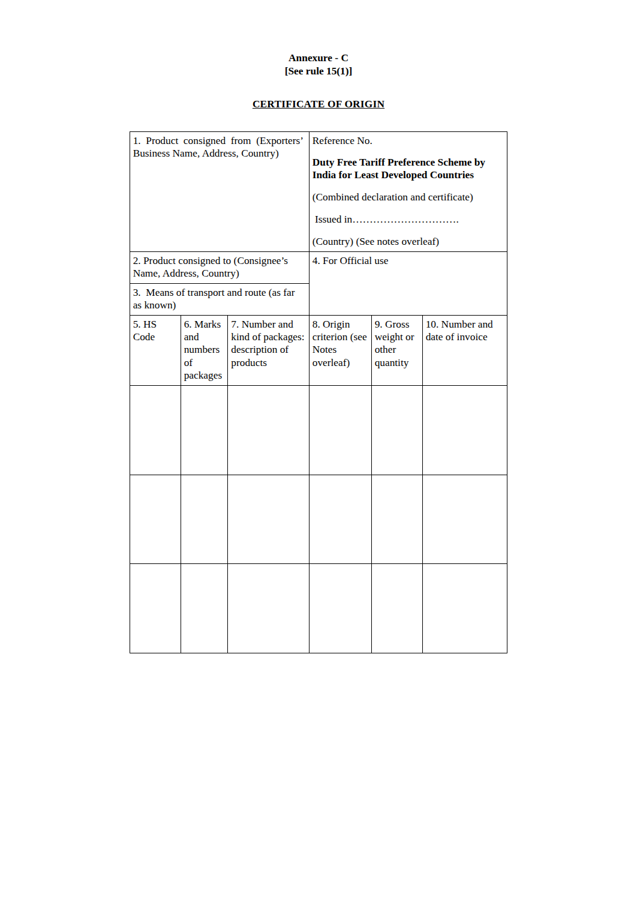Annexure - C
[See rule 15(1)]
CERTIFICATE OF ORIGIN
| 1. Product consigned from (Exporters’ Business Name, Address, Country) | Reference No. Duty Free Tariff Preference Scheme by India for Least Developed Countries (Combined declaration and certificate) Issued in…………………………. (Country) (See notes overleaf) |
| 2. Product consigned to (Consignee’s Name, Address, Country) | 4. For Official use |
| 3. Means of transport and route (as far as known) |
| 5. HS Code | 6. Marks and numbers of packages | 7. Number and kind of packages: description of products | 8. Origin criterion (see Notes overleaf) | 9. Gross weight or other quantity | 10. Number and date of invoice |